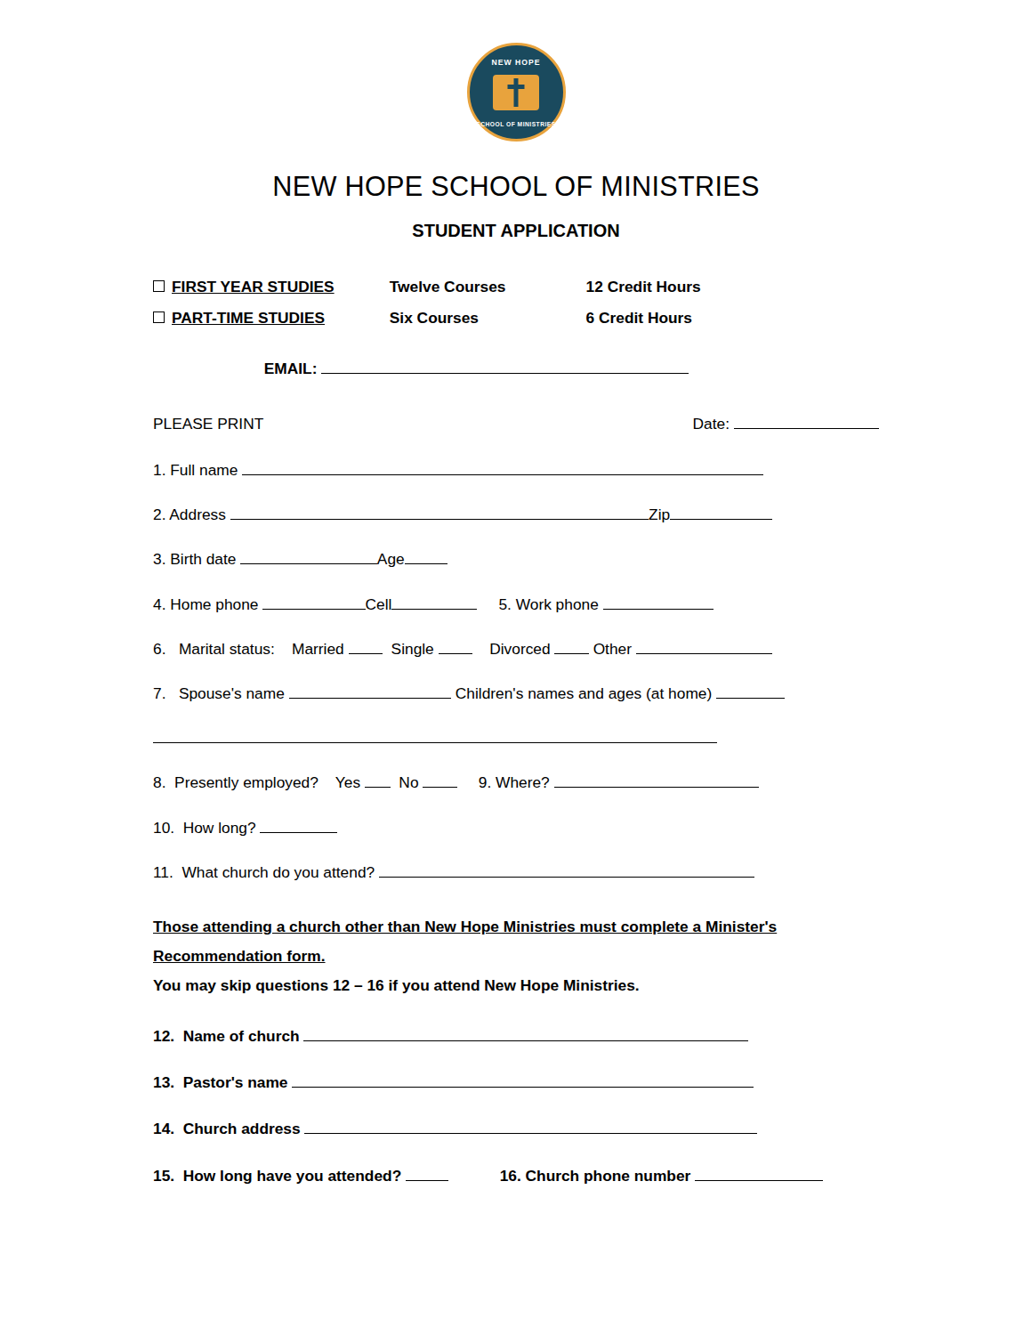NEW HOPE SCHOOL OF MINISTRIES
STUDENT APPLICATION
FIRST YEAR STUDIES Twelve Courses 12 Credit Hours
PART-TIME STUDIES Six Courses 6 Credit Hours
EMAIL:
PLEASE PRINT Date:
1. Full name
2. Address Zip
3. Birth date Age
4. Home phone Cell 5. Work phone
6. Marital status: Married Single Divorced Other
7. Spouse's name Children's names and ages (at home)
8. Presently employed? Yes No 9. Where?
10. How long?
11. What church do you attend?
Those attending a church other than New Hope Ministries must complete a Minister's Recommendation form.
You may skip questions 12 – 16 if you attend New Hope Ministries.
12. Name of church
13. Pastor's name
14. Church address
15. How long have you attended? 16. Church phone number